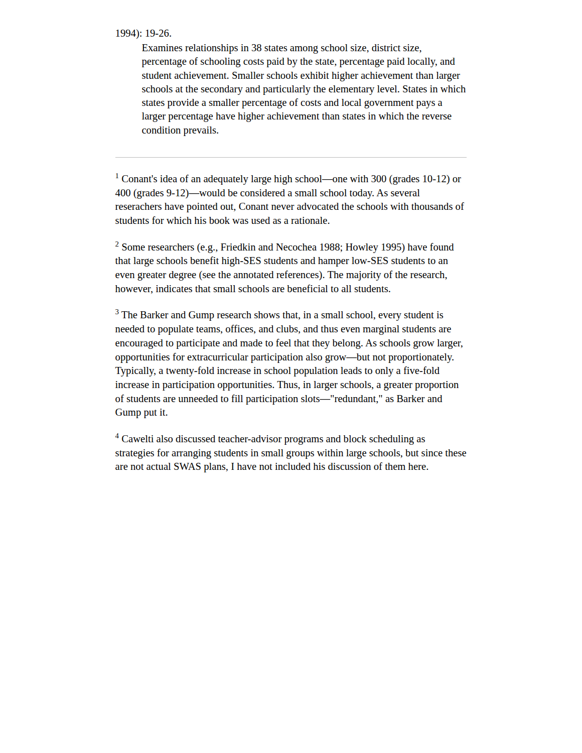1994): 19-26.
Examines relationships in 38 states among school size, district size, percentage of schooling costs paid by the state, percentage paid locally, and student achievement. Smaller schools exhibit higher achievement than larger schools at the secondary and particularly the elementary level. States in which states provide a smaller percentage of costs and local government pays a larger percentage have higher achievement than states in which the reverse condition prevails.
1 Conant's idea of an adequately large high school—one with 300 (grades 10-12) or 400 (grades 9-12)—would be considered a small school today. As several reserachers have pointed out, Conant never advocated the schools with thousands of students for which his book was used as a rationale.
2 Some researchers (e.g., Friedkin and Necochea 1988; Howley 1995) have found that large schools benefit high-SES students and hamper low-SES students to an even greater degree (see the annotated references). The majority of the research, however, indicates that small schools are beneficial to all students.
3 The Barker and Gump research shows that, in a small school, every student is needed to populate teams, offices, and clubs, and thus even marginal students are encouraged to participate and made to feel that they belong. As schools grow larger, opportunities for extracurricular participation also grow—but not proportionately. Typically, a twenty-fold increase in school population leads to only a five-fold increase in participation opportunities. Thus, in larger schools, a greater proportion of students are unneeded to fill participation slots—"redundant," as Barker and Gump put it.
4 Cawelti also discussed teacher-advisor programs and block scheduling as strategies for arranging students in small groups within large schools, but since these are not actual SWAS plans, I have not included his discussion of them here.